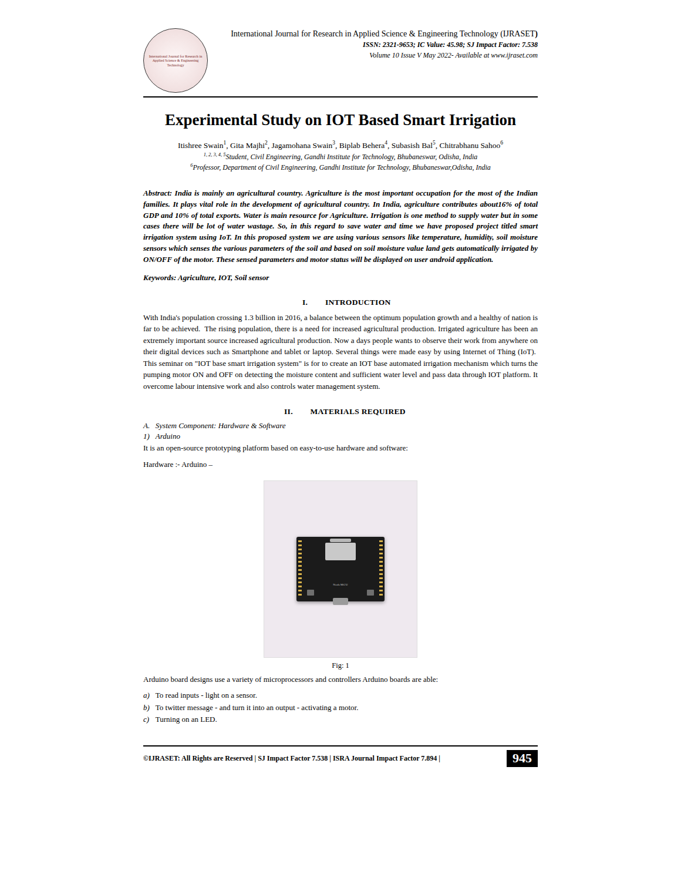International Journal for Research in Applied Science & Engineering Technology
International Journal for Research in Applied Science & Engineering Technology (IJRASET)
ISSN: 2321-9653; IC Value: 45.98; SJ Impact Factor: 7.538
Volume 10 Issue V May 2022- Available at www.ijraset.com
Experimental Study on IOT Based Smart Irrigation
Itishree Swain1, Gita Majhi2, Jagamohana Swain3, Biplab Behera4, Subasish Bal5, Chitrabhanu Sahoo6
1, 2, 3, 4, 5Student, Civil Engineering, Gandhi Institute for Technology, Bhubaneswar, Odisha, India
6Professor, Department of Civil Engineering, Gandhi Institute for Technology, Bhubaneswar,Odisha, India
Abstract: India is mainly an agricultural country. Agriculture is the most important occupation for the most of the Indian families. It plays vital role in the development of agricultural country. In India, agriculture contributes about16% of total GDP and 10% of total exports. Water is main resource for Agriculture. Irrigation is one method to supply water but in some cases there will be lot of water wastage. So, in this regard to save water and time we have proposed project titled smart irrigation system using IoT. In this proposed system we are using various sensors like temperature, humidity, soil moisture sensors which senses the various parameters of the soil and based on soil moisture value land gets automatically irrigated by ON/OFF of the motor. These sensed parameters and motor status will be displayed on user android application.
Keywords: Agriculture, IOT, Soil sensor
I. INTRODUCTION
With India's population crossing 1.3 billion in 2016, a balance between the optimum population growth and a healthy of nation is far to be achieved. The rising population, there is a need for increased agricultural production. Irrigated agriculture has been an extremely important source increased agricultural production. Now a days people wants to observe their work from anywhere on their digital devices such as Smartphone and tablet or laptop. Several things were made easy by using Internet of Thing (IoT). This seminar on "IOT base smart irrigation system" is for to create an IOT base automated irrigation mechanism which turns the pumping motor ON and OFF on detecting the moisture content and sufficient water level and pass data through IOT platform. It overcome labour intensive work and also controls water management system.
II. MATERIALS REQUIRED
A. System Component: Hardware & Software
1) Arduino
It is an open-source prototyping platform based on easy-to-use hardware and software:
Hardware :- Arduino –
NodeMCU
Fig: 1
Arduino board designs use a variety of microprocessors and controllers Arduino boards are able:
a) To read inputs - light on a sensor.
b) To twitter message - and turn it into an output - activating a motor.
c) Turning on an LED.
©IJRASET: All Rights are Reserved | SJ Impact Factor 7.538 | ISRA Journal Impact Factor 7.894 |
945